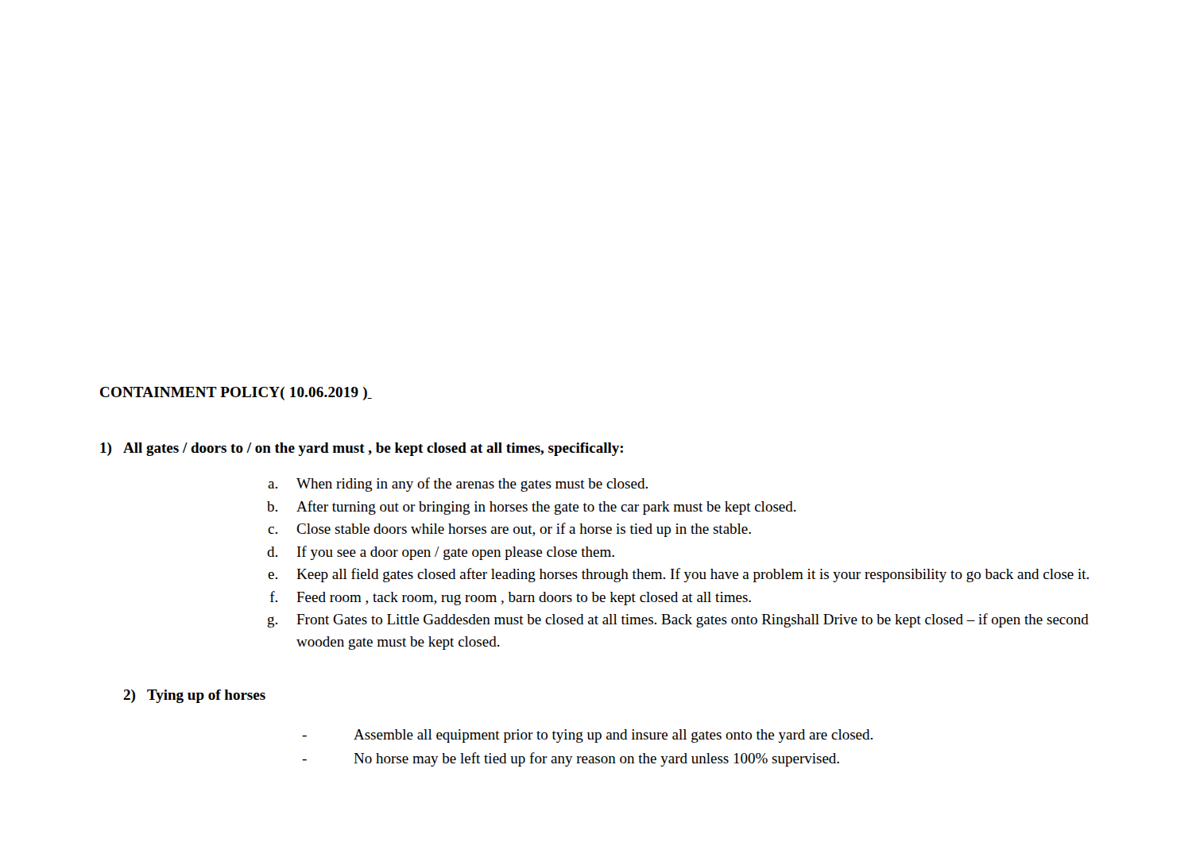CONTAINMENT POLICY( 10.06.2019 )
1) All gates / doors to / on the yard must , be kept closed at all times, specifically:
When riding in any of the arenas the gates must be closed.
After turning out or bringing in horses the gate to the car park must be kept closed.
Close stable doors while horses are out, or if a horse is tied up in the stable.
If you see a door open / gate open please close them.
Keep all field gates closed after leading horses through them. If you have a problem it is your responsibility to go back and close it.
Feed room , tack room, rug room , barn doors to be kept closed at all times.
Front Gates to Little Gaddesden must be closed at all times. Back gates onto Ringshall Drive to be kept closed – if open the second wooden gate must be kept closed.
2) Tying up of horses
-Assemble all equipment prior to tying up and insure all gates onto the yard are closed.
-No horse may be left tied up for any reason on the yard unless 100% supervised.